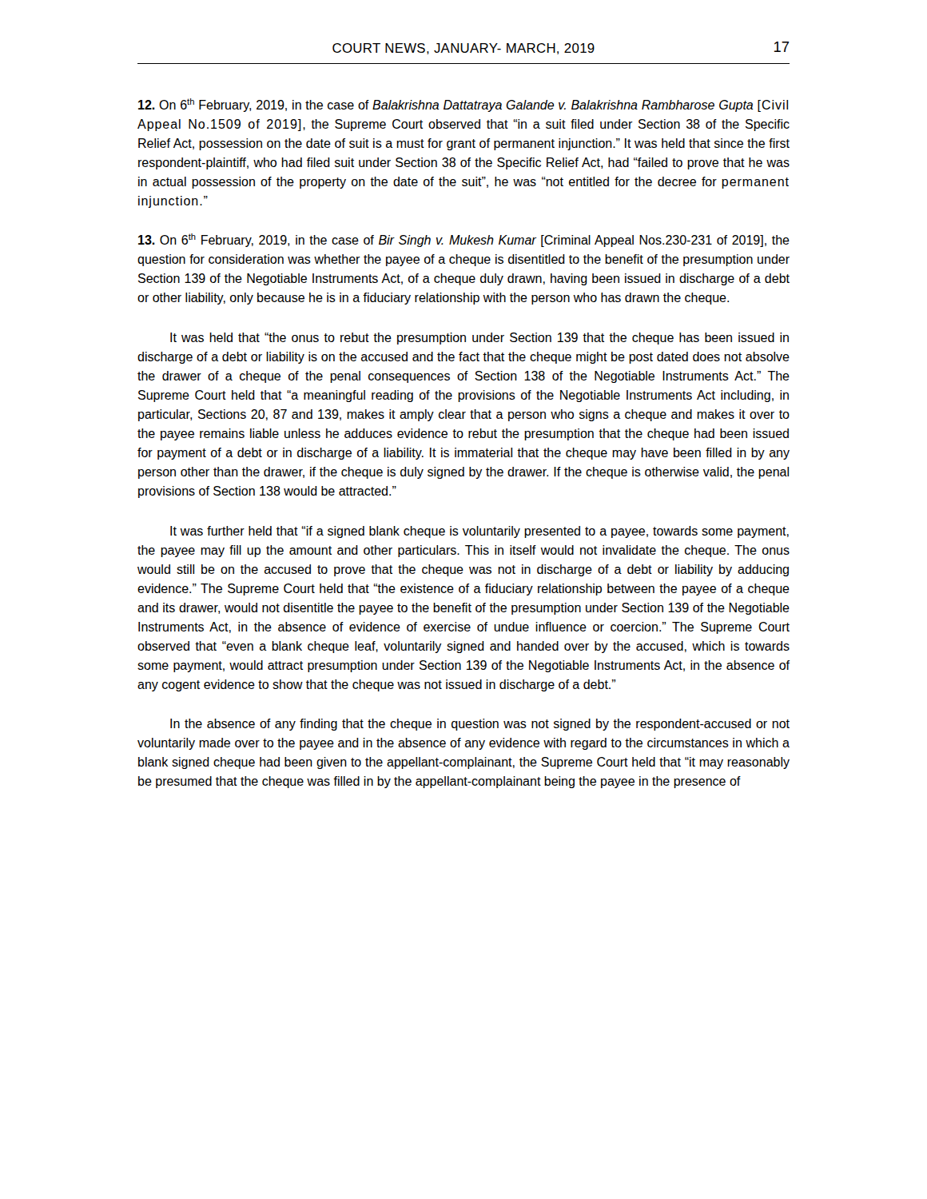COURT NEWS, JANUARY- MARCH, 2019
17
12. On 6th February, 2019, in the case of Balakrishna Dattatraya Galande v. Balakrishna Rambharose Gupta [Civil Appeal No.1509 of 2019], the Supreme Court observed that “in a suit filed under Section 38 of the Specific Relief Act, possession on the date of suit is a must for grant of permanent injunction.” It was held that since the first respondent-plaintiff, who had filed suit under Section 38 of the Specific Relief Act, had “failed to prove that he was in actual possession of the property on the date of the suit”, he was “not entitled for the decree for permanent injunction.”
13. On 6th February, 2019, in the case of Bir Singh v. Mukesh Kumar [Criminal Appeal Nos.230-231 of 2019], the question for consideration was whether the payee of a cheque is disentitled to the benefit of the presumption under Section 139 of the Negotiable Instruments Act, of a cheque duly drawn, having been issued in discharge of a debt or other liability, only because he is in a fiduciary relationship with the person who has drawn the cheque.
It was held that “the onus to rebut the presumption under Section 139 that the cheque has been issued in discharge of a debt or liability is on the accused and the fact that the cheque might be post dated does not absolve the drawer of a cheque of the penal consequences of Section 138 of the Negotiable Instruments Act.” The Supreme Court held that “a meaningful reading of the provisions of the Negotiable Instruments Act including, in particular, Sections 20, 87 and 139, makes it amply clear that a person who signs a cheque and makes it over to the payee remains liable unless he adduces evidence to rebut the presumption that the cheque had been issued for payment of a debt or in discharge of a liability. It is immaterial that the cheque may have been filled in by any person other than the drawer, if the cheque is duly signed by the drawer. If the cheque is otherwise valid, the penal provisions of Section 138 would be attracted.”
It was further held that “if a signed blank cheque is voluntarily presented to a payee, towards some payment, the payee may fill up the amount and other particulars. This in itself would not invalidate the cheque. The onus would still be on the accused to prove that the cheque was not in discharge of a debt or liability by adducing evidence.” The Supreme Court held that “the existence of a fiduciary relationship between the payee of a cheque and its drawer, would not disentitle the payee to the benefit of the presumption under Section 139 of the Negotiable Instruments Act, in the absence of evidence of exercise of undue influence or coercion.” The Supreme Court observed that “even a blank cheque leaf, voluntarily signed and handed over by the accused, which is towards some payment, would attract presumption under Section 139 of the Negotiable Instruments Act, in the absence of any cogent evidence to show that the cheque was not issued in discharge of a debt.”
In the absence of any finding that the cheque in question was not signed by the respondent-accused or not voluntarily made over to the payee and in the absence of any evidence with regard to the circumstances in which a blank signed cheque had been given to the appellant-complainant, the Supreme Court held that “it may reasonably be presumed that the cheque was filled in by the appellant-complainant being the payee in the presence of